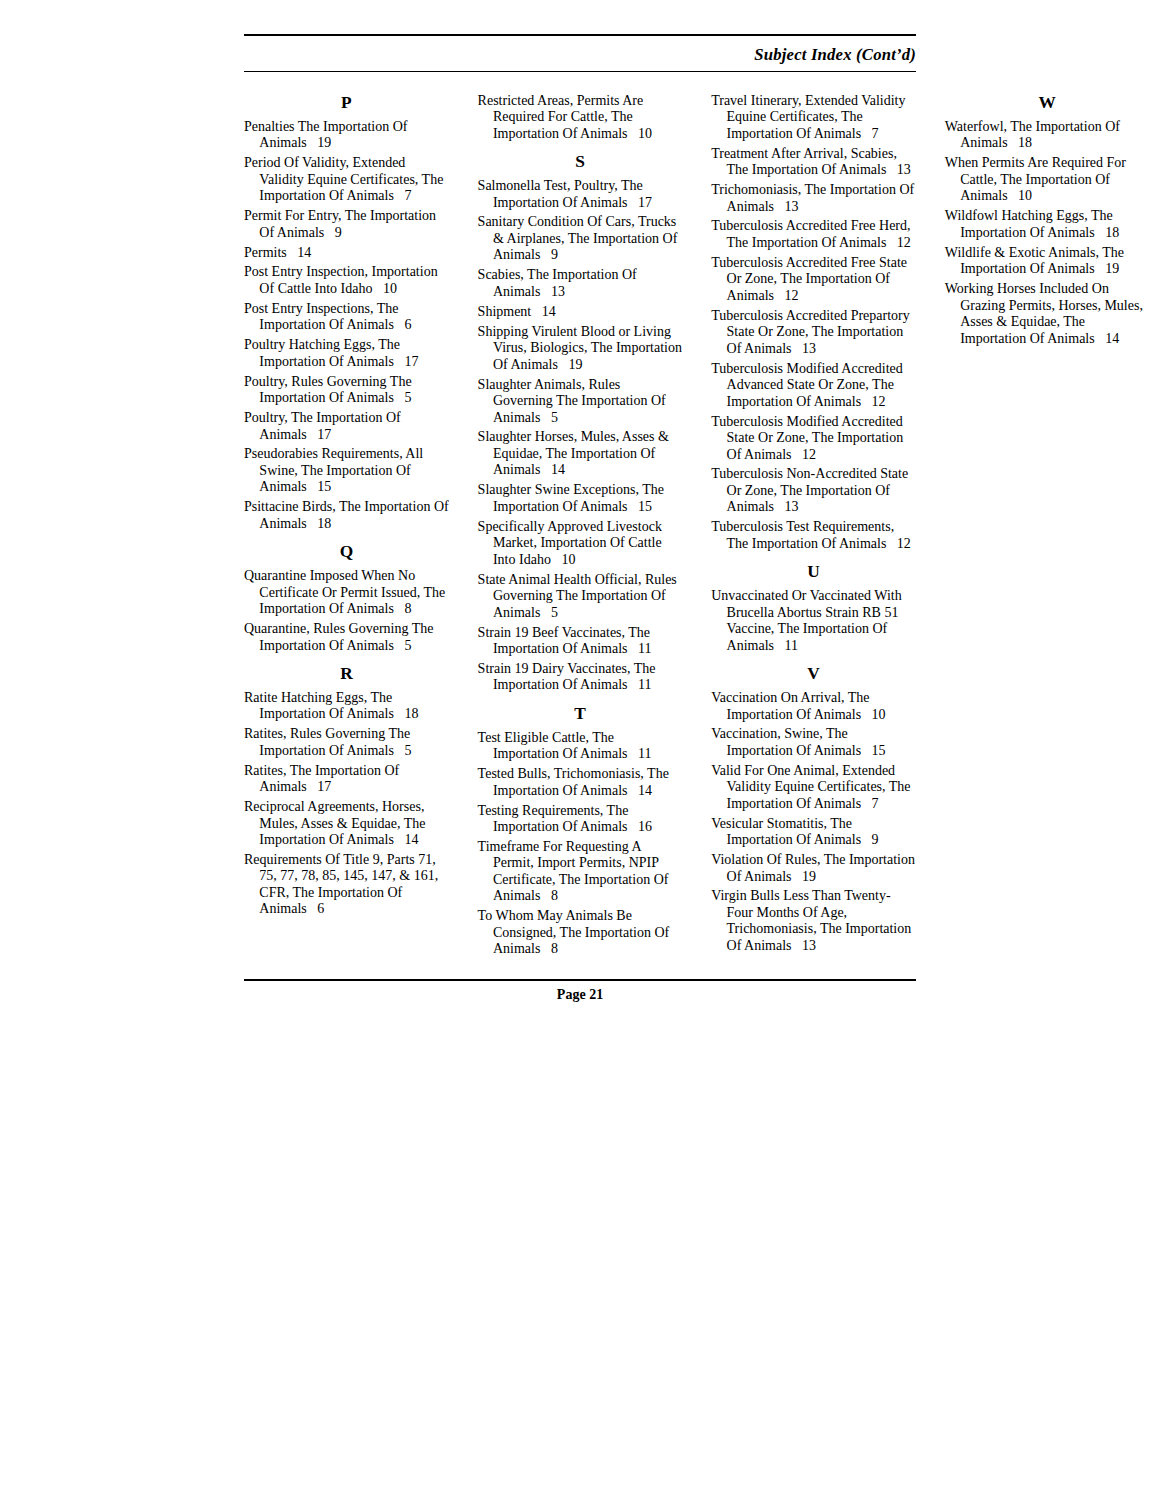Subject Index (Cont’d)
P
Penalties The Importation Of Animals19
Period Of Validity, Extended Validity Equine Certificates, The Importation Of Animals7
Permit For Entry, The Importation Of Animals9
Permits14
Post Entry Inspection, Importation Of Cattle Into Idaho10
Post Entry Inspections, The Importation Of Animals6
Poultry Hatching Eggs, The Importation Of Animals17
Poultry, Rules Governing The Importation Of Animals5
Poultry, The Importation Of Animals17
Pseudorabies Requirements, All Swine, The Importation Of Animals15
Psittacine Birds, The Importation Of Animals18
Q
Quarantine Imposed When No Certificate Or Permit Issued, The Importation Of Animals8
Quarantine, Rules Governing The Importation Of Animals5
R
Ratite Hatching Eggs, The Importation Of Animals18
Ratites, Rules Governing The Importation Of Animals5
Ratites, The Importation Of Animals17
Reciprocal Agreements, Horses, Mules, Asses & Equidae, The Importation Of Animals14
Requirements Of Title 9, Parts 71, 75, 77, 78, 85, 145, 147, & 161, CFR, The Importation Of Animals6
Restricted Areas, Permits Are Required For Cattle, The Importation Of Animals10
S
Salmonella Test, Poultry, The Importation Of Animals17
Sanitary Condition Of Cars, Trucks & Airplanes, The Importation Of Animals9
Scabies, The Importation Of Animals13
Shipment14
Shipping Virulent Blood or Living Virus, Biologics, The Importation Of Animals19
Slaughter Animals, Rules Governing The Importation Of Animals5
Slaughter Horses, Mules, Asses & Equidae, The Importation Of Animals14
Slaughter Swine Exceptions, The Importation Of Animals15
Specifically Approved Livestock Market, Importation Of Cattle Into Idaho10
State Animal Health Official, Rules Governing The Importation Of Animals5
Strain 19 Beef Vaccinates, The Importation Of Animals11
Strain 19 Dairy Vaccinates, The Importation Of Animals11
T
Test Eligible Cattle, The Importation Of Animals11
Tested Bulls, Trichomoniasis, The Importation Of Animals14
Testing Requirements, The Importation Of Animals16
Timeframe For Requesting A Permit, Import Permits, NPIP Certificate, The Importation Of Animals8
To Whom May Animals Be Consigned, The Importation Of Animals8
Travel Itinerary, Extended Validity Equine Certificates, The Importation Of Animals7
Treatment After Arrival, Scabies, The Importation Of Animals13
Trichomoniasis, The Importation Of Animals13
Tuberculosis Accredited Free Herd, The Importation Of Animals12
Tuberculosis Accredited Free State Or Zone, The Importation Of Animals12
Tuberculosis Accredited Prepartory State Or Zone, The Importation Of Animals13
Tuberculosis Modified Accredited Advanced State Or Zone, The Importation Of Animals12
Tuberculosis Modified Accredited State Or Zone, The Importation Of Animals12
Tuberculosis Non-Accredited State Or Zone, The Importation Of Animals13
Tuberculosis Test Requirements, The Importation Of Animals12
U
Unvaccinated Or Vaccinated With Brucella Abortus Strain RB 51 Vaccine, The Importation Of Animals11
V
Vaccination On Arrival, The Importation Of Animals10
Vaccination, Swine, The Importation Of Animals15
Valid For One Animal, Extended Validity Equine Certificates, The Importation Of Animals7
Vesicular Stomatitis, The Importation Of Animals9
Violation Of Rules, The Importation Of Animals19
Virgin Bulls Less Than Twenty-Four Months Of Age, Trichomoniasis, The Importation Of Animals13
W
Waterfowl, The Importation Of Animals18
When Permits Are Required For Cattle, The Importation Of Animals10
Wildfowl Hatching Eggs, The Importation Of Animals18
Wildlife & Exotic Animals, The Importation Of Animals19
Working Horses Included On Grazing Permits, Horses, Mules, Asses & Equidae, The Importation Of Animals14
Page 21